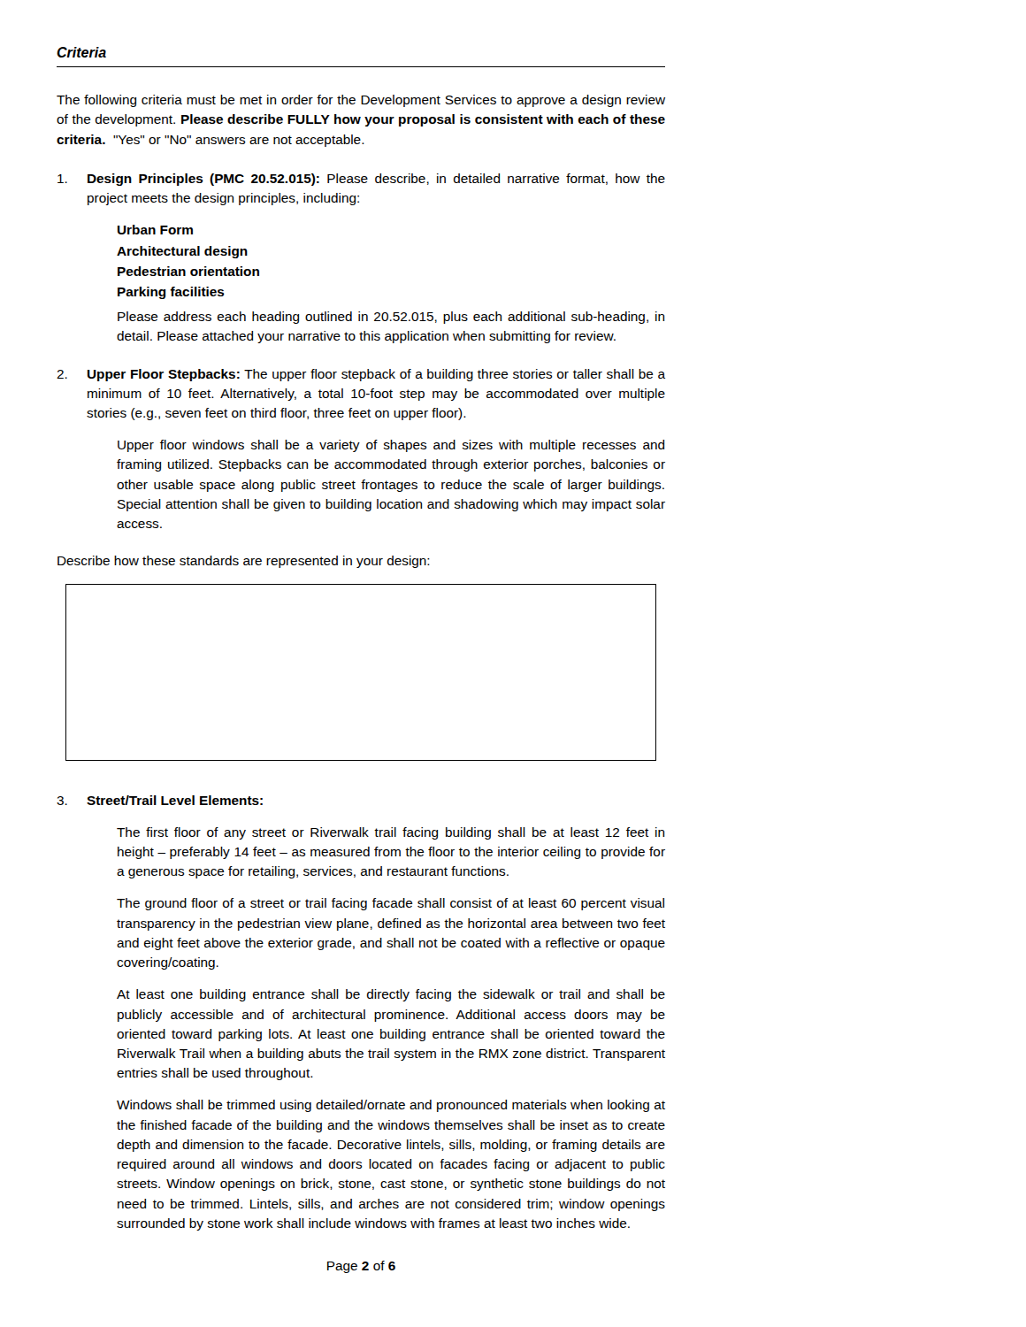Criteria
The following criteria must be met in order for the Development Services to approve a design review of the development. Please describe FULLY how your proposal is consistent with each of these criteria. "Yes" or "No" answers are not acceptable.
1.
Design Principles (PMC 20.52.015): Please describe, in detailed narrative format, how the project meets the design principles, including:
Urban Form
Architectural design
Pedestrian orientation
Parking facilities
Please address each heading outlined in 20.52.015, plus each additional sub-heading, in detail. Please attached your narrative to this application when submitting for review.
2.
Upper Floor Stepbacks: The upper floor stepback of a building three stories or taller shall be a minimum of 10 feet. Alternatively, a total 10-foot step may be accommodated over multiple stories (e.g., seven feet on third floor, three feet on upper floor).
Upper floor windows shall be a variety of shapes and sizes with multiple recesses and framing utilized. Stepbacks can be accommodated through exterior porches, balconies or other usable space along public street frontages to reduce the scale of larger buildings. Special attention shall be given to building location and shadowing which may impact solar access.
Describe how these standards are represented in your design:
3.
Street/Trail Level Elements:
The first floor of any street or Riverwalk trail facing building shall be at least 12 feet in height – preferably 14 feet – as measured from the floor to the interior ceiling to provide for a generous space for retailing, services, and restaurant functions.
The ground floor of a street or trail facing facade shall consist of at least 60 percent visual transparency in the pedestrian view plane, defined as the horizontal area between two feet and eight feet above the exterior grade, and shall not be coated with a reflective or opaque covering/coating.
At least one building entrance shall be directly facing the sidewalk or trail and shall be publicly accessible and of architectural prominence. Additional access doors may be oriented toward parking lots. At least one building entrance shall be oriented toward the Riverwalk Trail when a building abuts the trail system in the RMX zone district. Transparent entries shall be used throughout.
Windows shall be trimmed using detailed/ornate and pronounced materials when looking at the finished facade of the building and the windows themselves shall be inset as to create depth and dimension to the facade. Decorative lintels, sills, molding, or framing details are required around all windows and doors located on facades facing or adjacent to public streets. Window openings on brick, stone, cast stone, or synthetic stone buildings do not need to be trimmed. Lintels, sills, and arches are not considered trim; window openings surrounded by stone work shall include windows with frames at least two inches wide.
Page 2 of 6